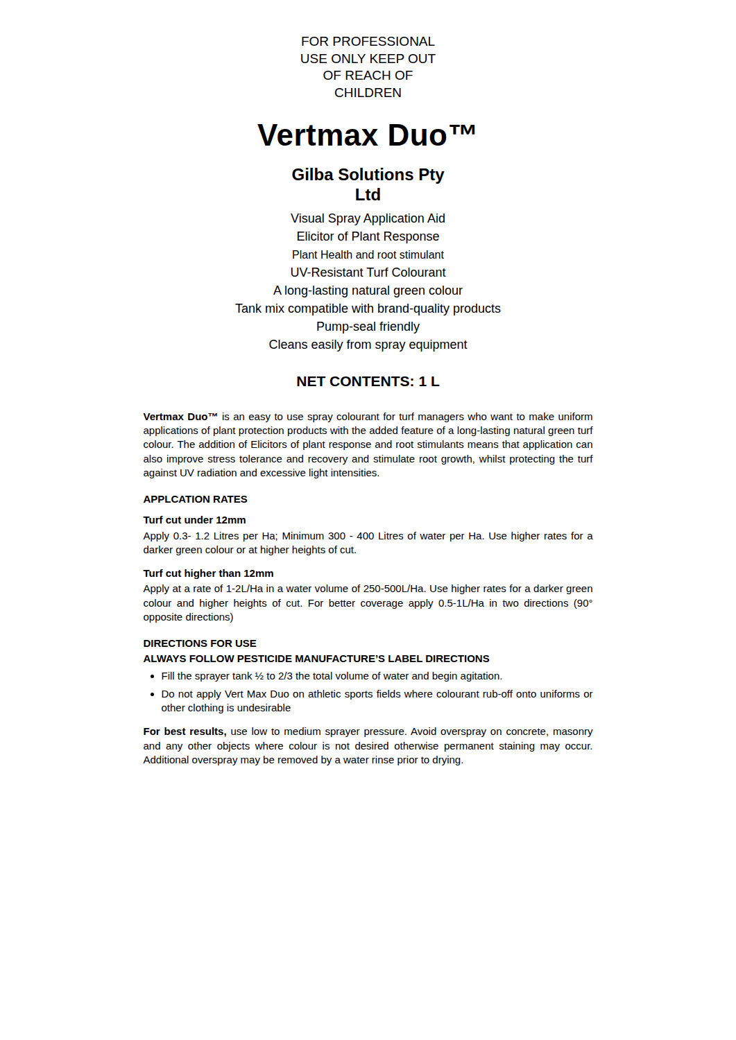FOR PROFESSIONAL
USE ONLY KEEP OUT
OF REACH OF
CHILDREN
Vertmax Duo™
Gilba Solutions Pty
Ltd
Visual Spray Application Aid
Elicitor of Plant Response
Plant Health and root stimulant
UV-Resistant Turf Colourant
A long-lasting natural green colour
Tank mix compatible with brand-quality products
Pump-seal friendly
Cleans easily from spray equipment
NET CONTENTS: 1 L
Vertmax Duo™ is an easy to use spray colourant for turf managers who want to make uniform applications of plant protection products with the added feature of a long-lasting natural green turf colour. The addition of Elicitors of plant response and root stimulants means that application can also improve stress tolerance and recovery and stimulate root growth, whilst protecting the turf against UV radiation and excessive light intensities.
APPLCATION RATES
Turf cut under 12mm
Apply 0.3- 1.2 Litres per Ha; Minimum 300 - 400 Litres of water per Ha. Use higher rates for a darker green colour or at higher heights of cut.
Turf cut higher than 12mm
Apply at a rate of 1-2L/Ha in a water volume of 250-500L/Ha. Use higher rates for a darker green colour and higher heights of cut. For better coverage apply 0.5-1L/Ha in two directions (90° opposite directions)
DIRECTIONS FOR USE
ALWAYS FOLLOW PESTICIDE MANUFACTURE’S LABEL DIRECTIONS
Fill the sprayer tank ½ to 2/3 the total volume of water and begin agitation.
Do not apply Vert Max Duo on athletic sports fields where colourant rub-off onto uniforms or other clothing is undesirable
For best results, use low to medium sprayer pressure. Avoid overspray on concrete, masonry and any other objects where colour is not desired otherwise permanent staining may occur. Additional overspray may be removed by a water rinse prior to drying.